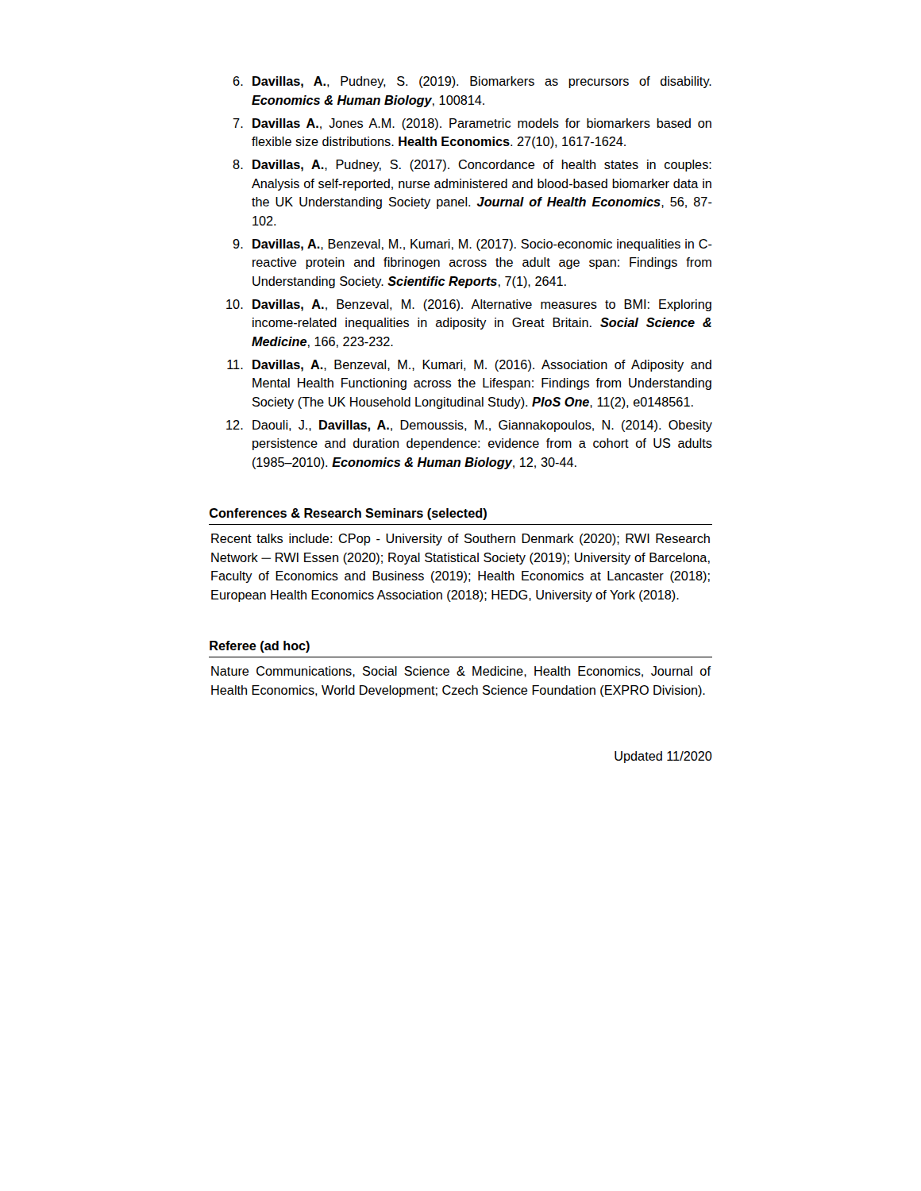Davillas, A., Pudney, S. (2019). Biomarkers as precursors of disability. Economics & Human Biology, 100814.
Davillas A., Jones A.M. (2018). Parametric models for biomarkers based on flexible size distributions. Health Economics. 27(10), 1617-1624.
Davillas, A., Pudney, S. (2017). Concordance of health states in couples: Analysis of self-reported, nurse administered and blood-based biomarker data in the UK Understanding Society panel. Journal of Health Economics, 56, 87-102.
Davillas, A., Benzeval, M., Kumari, M. (2017). Socio-economic inequalities in C-reactive protein and fibrinogen across the adult age span: Findings from Understanding Society. Scientific Reports, 7(1), 2641.
Davillas, A., Benzeval, M. (2016). Alternative measures to BMI: Exploring income-related inequalities in adiposity in Great Britain. Social Science & Medicine, 166, 223-232.
Davillas, A., Benzeval, M., Kumari, M. (2016). Association of Adiposity and Mental Health Functioning across the Lifespan: Findings from Understanding Society (The UK Household Longitudinal Study). PloS One, 11(2), e0148561.
Daouli, J., Davillas, A., Demoussis, M., Giannakopoulos, N. (2014). Obesity persistence and duration dependence: evidence from a cohort of US adults (1985–2010). Economics & Human Biology, 12, 30-44.
Conferences & Research Seminars (selected)
Recent talks include: CPop - University of Southern Denmark (2020); RWI Research Network ─ RWI Essen (2020); Royal Statistical Society (2019); University of Barcelona, Faculty of Economics and Business (2019); Health Economics at Lancaster (2018); European Health Economics Association (2018); HEDG, University of York (2018).
Referee (ad hoc)
Nature Communications, Social Science & Medicine, Health Economics, Journal of Health Economics, World Development; Czech Science Foundation (EXPRO Division).
Updated 11/2020